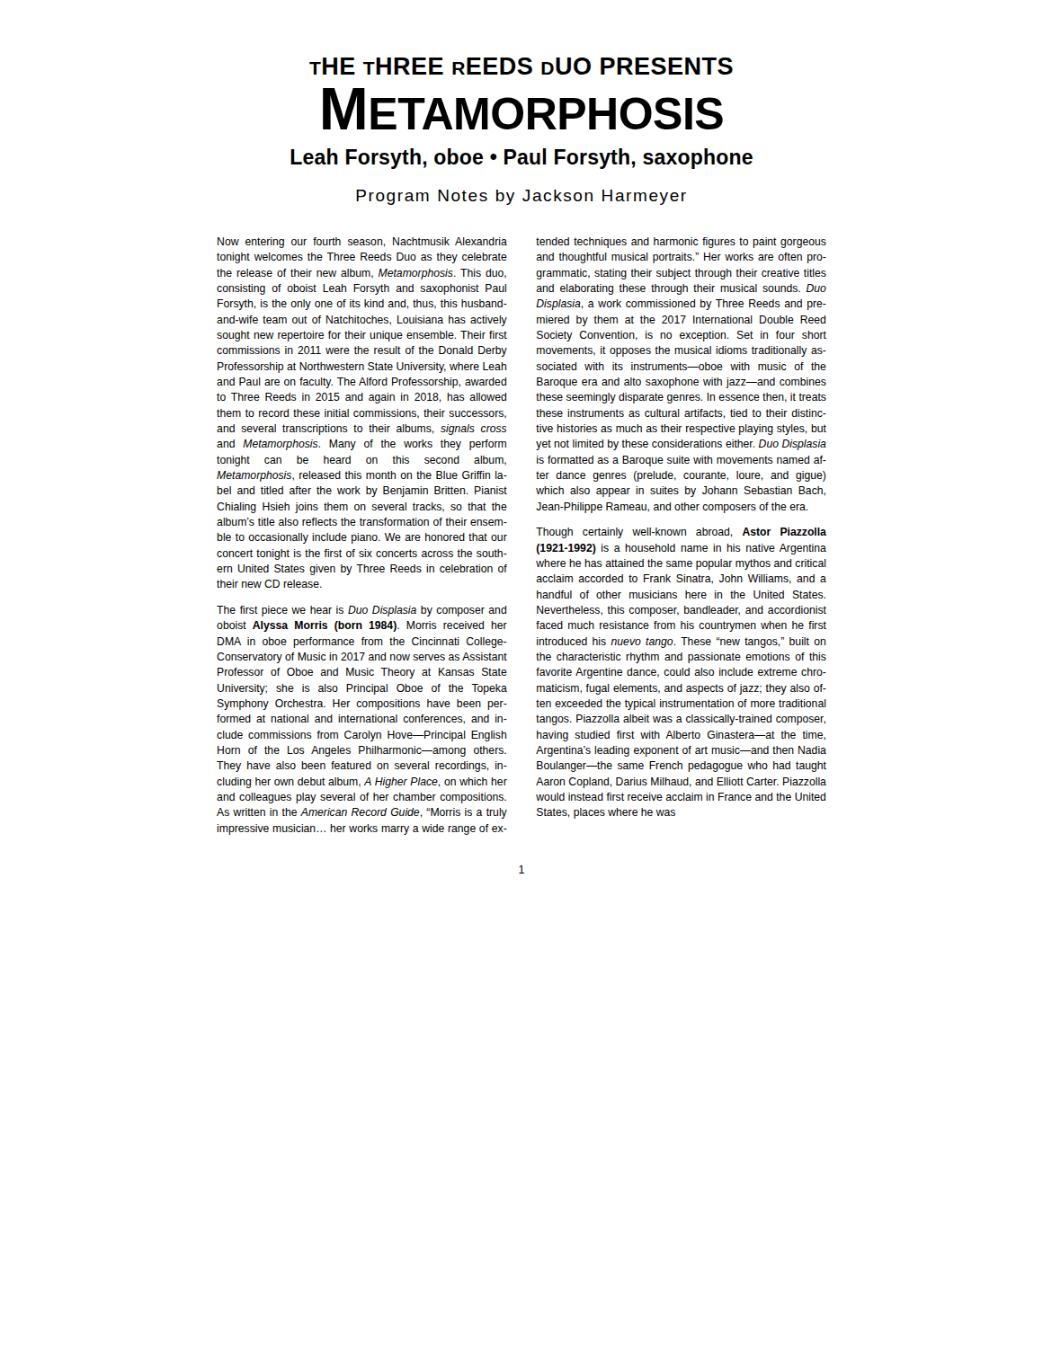THE THREE REEDS DUO PRESENTS
METAMORPHOSIS
Leah Forsyth, oboe • Paul Forsyth, saxophone
Program Notes by Jackson Harmeyer
Now entering our fourth season, Nachtmusik Alexandria tonight welcomes the Three Reeds Duo as they celebrate the release of their new album, Metamorphosis. This duo, consisting of oboist Leah Forsyth and saxophonist Paul Forsyth, is the only one of its kind and, thus, this husband-and-wife team out of Natchitoches, Louisiana has actively sought new repertoire for their unique ensemble. Their first commissions in 2011 were the result of the Donald Derby Professorship at Northwestern State University, where Leah and Paul are on faculty. The Alford Professorship, awarded to Three Reeds in 2015 and again in 2018, has allowed them to record these initial commissions, their successors, and several transcriptions to their albums, signals cross and Metamorphosis. Many of the works they perform tonight can be heard on this second album, Metamorphosis, released this month on the Blue Griffin label and titled after the work by Benjamin Britten. Pianist Chialing Hsieh joins them on several tracks, so that the album’s title also reflects the transformation of their ensemble to occasionally include piano. We are honored that our concert tonight is the first of six concerts across the southern United States given by Three Reeds in celebration of their new CD release.
The first piece we hear is Duo Displasia by composer and oboist Alyssa Morris (born 1984). Morris received her DMA in oboe performance from the Cincinnati College-Conservatory of Music in 2017 and now serves as Assistant Professor of Oboe and Music Theory at Kansas State University; she is also Principal Oboe of the Topeka Symphony Orchestra. Her compositions have been performed at national and international conferences, and include commissions from Carolyn Hove—Principal English Horn of the Los Angeles Philharmonic—among others. They have also been featured on several recordings, including her own debut album, A Higher Place, on which her and colleagues play several of her chamber compositions. As written in the American Record Guide, “Morris is a truly impressive musician… her works marry a wide range of extended techniques and harmonic figures to paint gorgeous and thoughtful musical portraits.” Her works are often programmatic, stating their subject through their creative titles and elaborating these through their musical sounds. Duo Displasia, a work commissioned by Three Reeds and premiered by them at the 2017 International Double Reed Society Convention, is no exception. Set in four short movements, it opposes the musical idioms traditionally associated with its instruments—oboe with music of the Baroque era and alto saxophone with jazz—and combines these seemingly disparate genres. In essence then, it treats these instruments as cultural artifacts, tied to their distinctive histories as much as their respective playing styles, but yet not limited by these considerations either. Duo Displasia is formatted as a Baroque suite with movements named after dance genres (prelude, courante, loure, and gigue) which also appear in suites by Johann Sebastian Bach, Jean-Philippe Rameau, and other composers of the era.
Though certainly well-known abroad, Astor Piazzolla (1921-1992) is a household name in his native Argentina where he has attained the same popular mythos and critical acclaim accorded to Frank Sinatra, John Williams, and a handful of other musicians here in the United States. Nevertheless, this composer, bandleader, and accordionist faced much resistance from his countrymen when he first introduced his nuevo tango. These “new tangos,” built on the characteristic rhythm and passionate emotions of this favorite Argentine dance, could also include extreme chromaticism, fugal elements, and aspects of jazz; they also often exceeded the typical instrumentation of more traditional tangos. Piazzolla albeit was a classically-trained composer, having studied first with Alberto Ginastera—at the time, Argentina’s leading exponent of art music—and then Nadia Boulanger—the same French pedagogue who had taught Aaron Copland, Darius Milhaud, and Elliott Carter. Piazzolla would instead first receive acclaim in France and the United States, places where he was
1